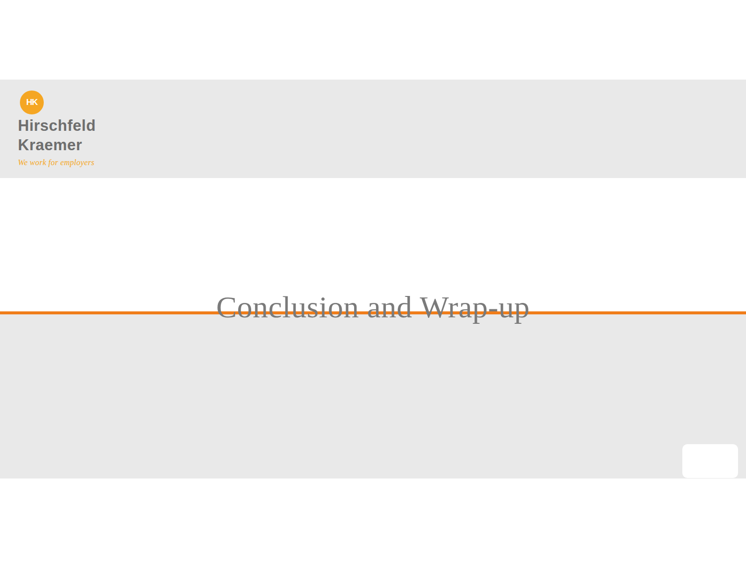HK
Hirschfeld
Kraemer
We work for employers
Conclusion and Wrap-up